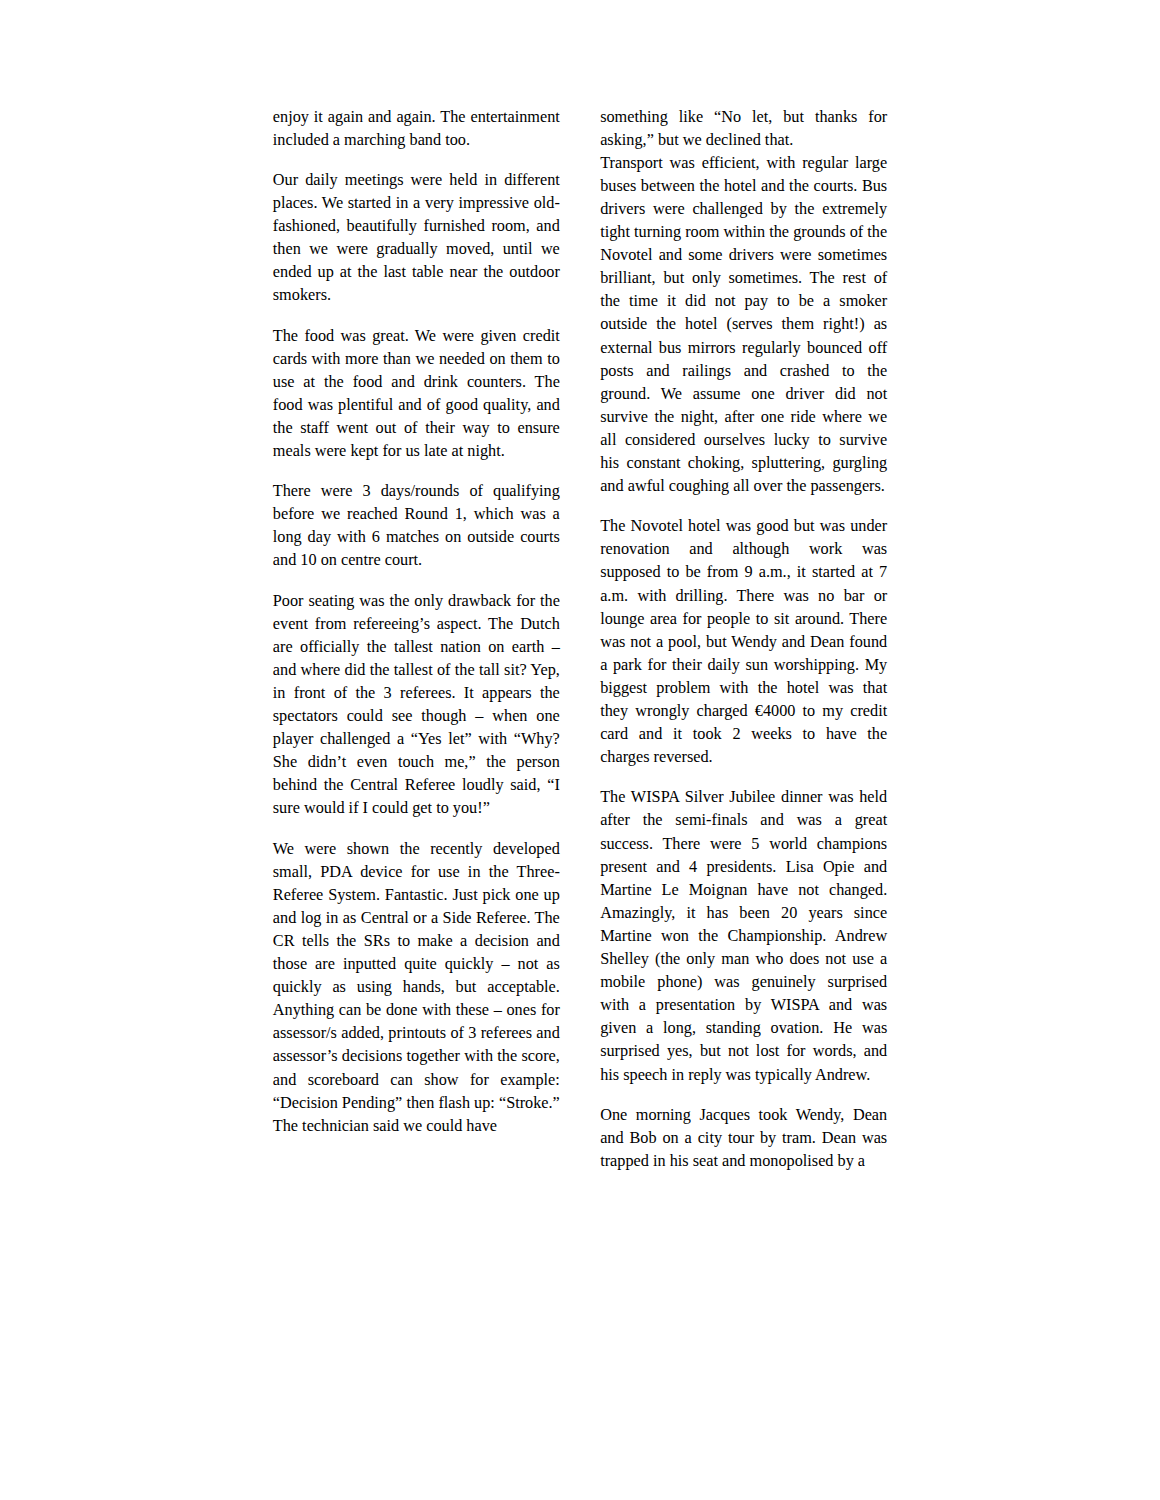enjoy it again and again. The entertainment included a marching band too.
Our daily meetings were held in different places. We started in a very impressive old-fashioned, beautifully furnished room, and then we were gradually moved, until we ended up at the last table near the outdoor smokers.
The food was great. We were given credit cards with more than we needed on them to use at the food and drink counters. The food was plentiful and of good quality, and the staff went out of their way to ensure meals were kept for us late at night.
There were 3 days/rounds of qualifying before we reached Round 1, which was a long day with 6 matches on outside courts and 10 on centre court.
Poor seating was the only drawback for the event from refereeing’s aspect. The Dutch are officially the tallest nation on earth – and where did the tallest of the tall sit? Yep, in front of the 3 referees. It appears the spectators could see though – when one player challenged a “Yes let” with “Why? She didn’t even touch me,” the person behind the Central Referee loudly said, “I sure would if I could get to you!”
We were shown the recently developed small, PDA device for use in the Three-Referee System. Fantastic. Just pick one up and log in as Central or a Side Referee. The CR tells the SRs to make a decision and those are inputted quite quickly – not as quickly as using hands, but acceptable. Anything can be done with these – ones for assessor/s added, printouts of 3 referees and assessor’s decisions together with the score, and scoreboard can show for example: “Decision Pending” then flash up: “Stroke.” The technician said we could have
something like “No let, but thanks for asking,” but we declined that.
Transport was efficient, with regular large buses between the hotel and the courts. Bus drivers were challenged by the extremely tight turning room within the grounds of the Novotel and some drivers were sometimes brilliant, but only sometimes. The rest of the time it did not pay to be a smoker outside the hotel (serves them right!) as external bus mirrors regularly bounced off posts and railings and crashed to the ground. We assume one driver did not survive the night, after one ride where we all considered ourselves lucky to survive his constant choking, spluttering, gurgling and awful coughing all over the passengers.
The Novotel hotel was good but was under renovation and although work was supposed to be from 9 a.m., it started at 7 a.m. with drilling. There was no bar or lounge area for people to sit around. There was not a pool, but Wendy and Dean found a park for their daily sun worshipping. My biggest problem with the hotel was that they wrongly charged €4000 to my credit card and it took 2 weeks to have the charges reversed.
The WISPA Silver Jubilee dinner was held after the semi-finals and was a great success. There were 5 world champions present and 4 presidents. Lisa Opie and Martine Le Moignan have not changed. Amazingly, it has been 20 years since Martine won the Championship. Andrew Shelley (the only man who does not use a mobile phone) was genuinely surprised with a presentation by WISPA and was given a long, standing ovation. He was surprised yes, but not lost for words, and his speech in reply was typically Andrew.
One morning Jacques took Wendy, Dean and Bob on a city tour by tram. Dean was trapped in his seat and monopolised by a